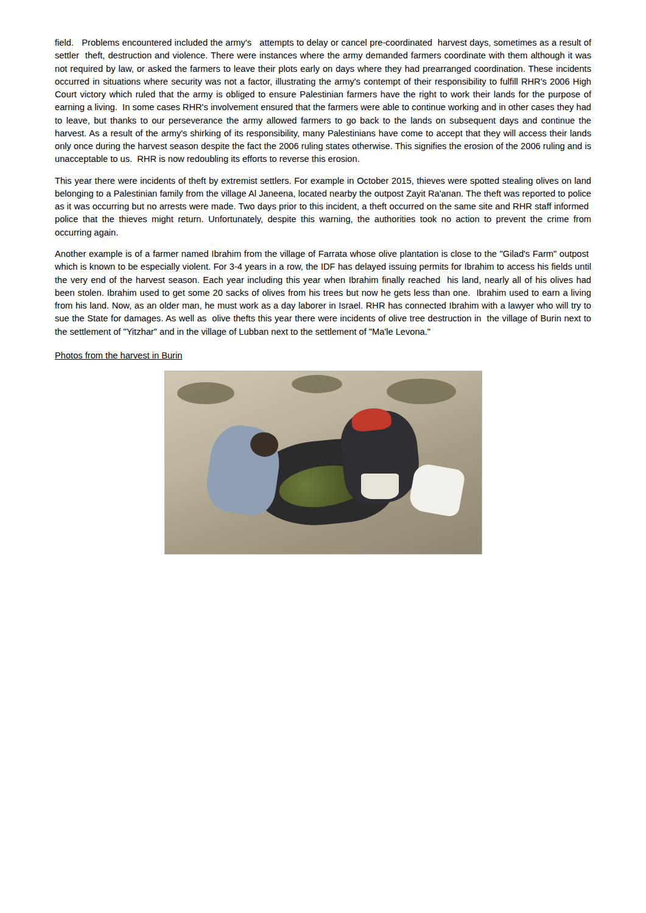field. Problems encountered included the army's attempts to delay or cancel pre-coordinated harvest days, sometimes as a result of settler theft, destruction and violence. There were instances where the army demanded farmers coordinate with them although it was not required by law, or asked the farmers to leave their plots early on days where they had prearranged coordination. These incidents occurred in situations where security was not a factor, illustrating the army's contempt of their responsibility to fulfill RHR's 2006 High Court victory which ruled that the army is obliged to ensure Palestinian farmers have the right to work their lands for the purpose of earning a living. In some cases RHR's involvement ensured that the farmers were able to continue working and in other cases they had to leave, but thanks to our perseverance the army allowed farmers to go back to the lands on subsequent days and continue the harvest. As a result of the army's shirking of its responsibility, many Palestinians have come to accept that they will access their lands only once during the harvest season despite the fact the 2006 ruling states otherwise. This signifies the erosion of the 2006 ruling and is unacceptable to us. RHR is now redoubling its efforts to reverse this erosion.
This year there were incidents of theft by extremist settlers. For example in October 2015, thieves were spotted stealing olives on land belonging to a Palestinian family from the village Al Janeena, located nearby the outpost Zayit Ra'anan. The theft was reported to police as it was occurring but no arrests were made. Two days prior to this incident, a theft occurred on the same site and RHR staff informed police that the thieves might return. Unfortunately, despite this warning, the authorities took no action to prevent the crime from occurring again.
Another example is of a farmer named Ibrahim from the village of Farrata whose olive plantation is close to the "Gilad's Farm" outpost which is known to be especially violent. For 3-4 years in a row, the IDF has delayed issuing permits for Ibrahim to access his fields until the very end of the harvest season. Each year including this year when Ibrahim finally reached his land, nearly all of his olives had been stolen. Ibrahim used to get some 20 sacks of olives from his trees but now he gets less than one. Ibrahim used to earn a living from his land. Now, as an older man, he must work as a day laborer in Israel. RHR has connected Ibrahim with a lawyer who will try to sue the State for damages. As well as olive thefts this year there were incidents of olive tree destruction in the village of Burin next to the settlement of "Yitzhar" and in the village of Lubban next to the settlement of "Ma'le Levona."
Photos from the harvest in Burin